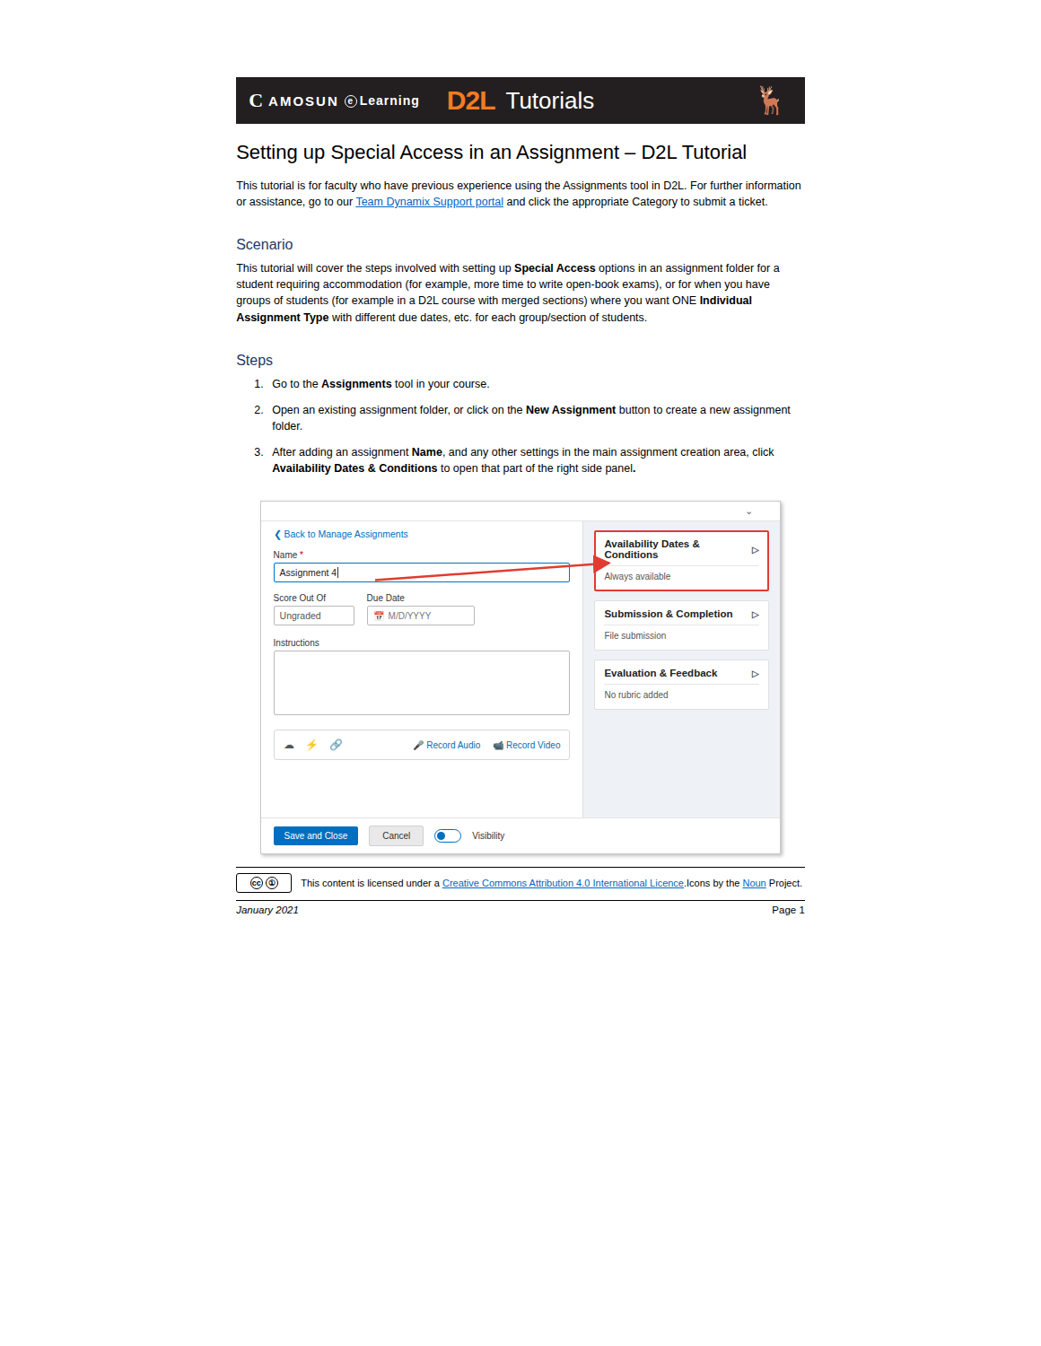CAMOSUN e Learning
D2L Tutorials
🦌
Setting up Special Access in an Assignment – D2L Tutorial
This tutorial is for faculty who have previous experience using the Assignments tool in D2L. For further information or assistance, go to our Team Dynamix Support portal and click the appropriate Category to submit a ticket.
Scenario
This tutorial will cover the steps involved with setting up Special Access options in an assignment folder for a student requiring accommodation (for example, more time to write open-book exams), or for when you have groups of students (for example in a D2L course with merged sections) where you want ONE Individual Assignment Type with different due dates, etc. for each group/section of students.
Steps
Go to the Assignments tool in your course.
Open an existing assignment folder, or click on the New Assignment button to create a new assignment folder.
After adding an assignment Name, and any other settings in the main assignment creation area, click Availability Dates & Conditions to open that part of the right side panel.
⌄
❮ Back to Manage Assignments
Name *
Assignment 4
Score Out Of
Ungraded
Due Date
📅M/D/YYYY
Instructions
☁⚡🔗
🎤 Record Audio 📹 Record Video
Availability Dates & Conditions▷
Always available
Submission & Completion▷
File submission
Evaluation & Feedback▷
No rubric added
Save and Close Cancel Visibility
cc ①
This content is licensed under a Creative Commons Attribution 4.0 International Licence.Icons by the Noun Project.
January 2021 Page 1